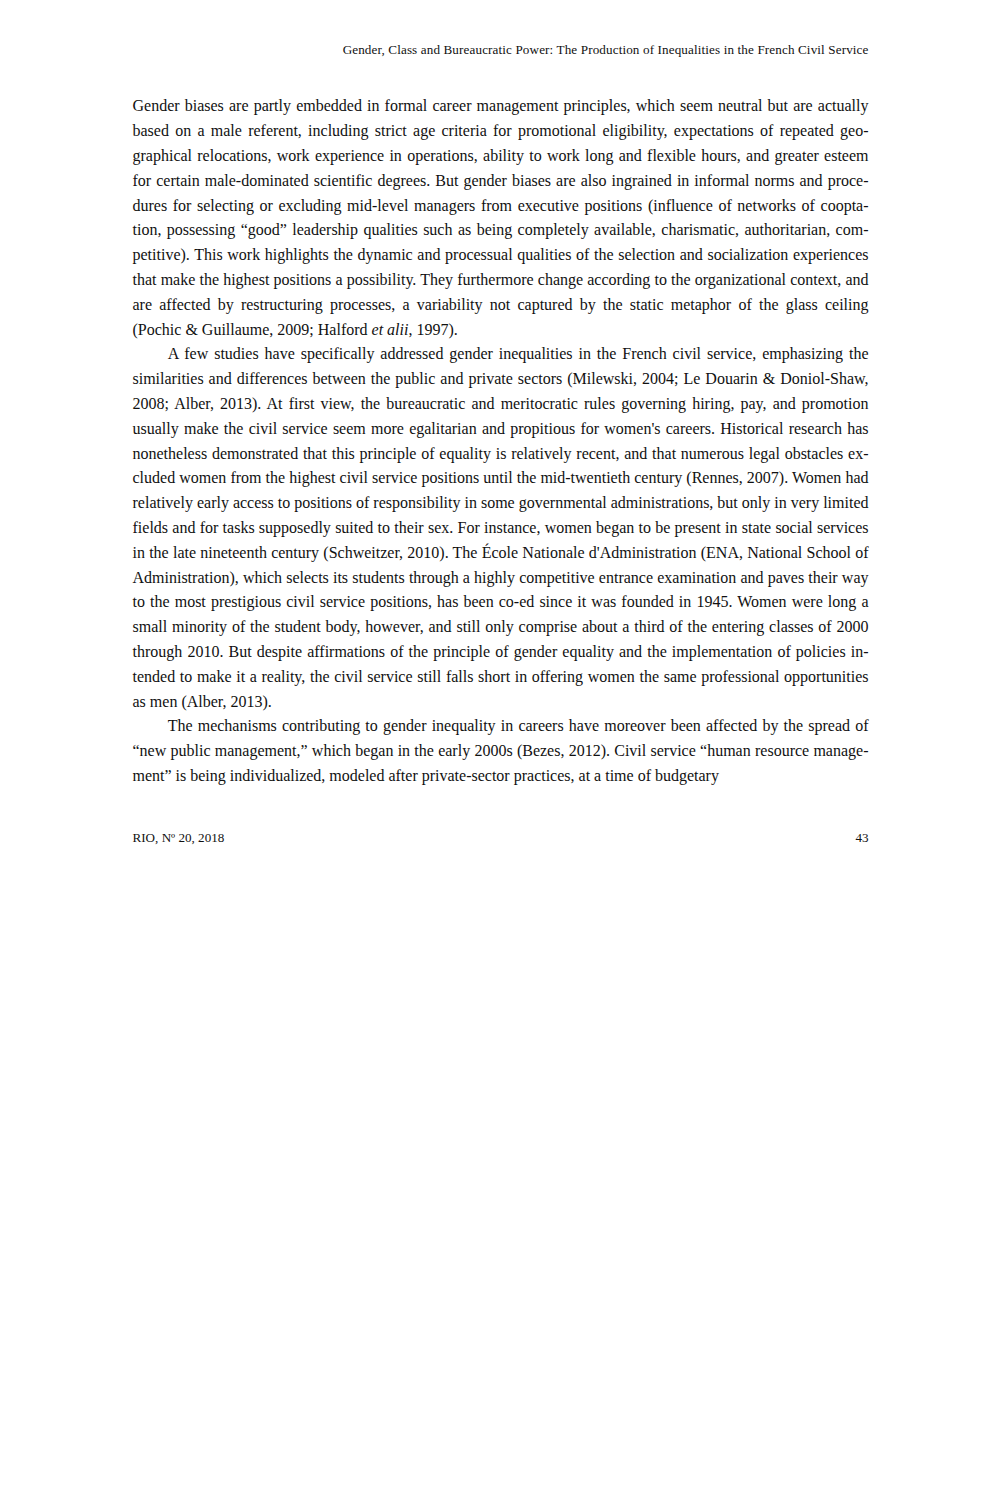Gender, Class and Bureaucratic Power: The Production of Inequalities in the French Civil Service
Gender biases are partly embedded in formal career management principles, which seem neutral but are actually based on a male referent, including strict age criteria for promotional eligibility, expectations of repeated geographical relocations, work experience in operations, ability to work long and flexible hours, and greater esteem for certain male-dominated scientific degrees. But gender biases are also ingrained in informal norms and procedures for selecting or excluding mid-level managers from executive positions (influence of networks of cooptation, possessing “good” leadership qualities such as being completely available, charismatic, authoritarian, competitive). This work highlights the dynamic and processual qualities of the selection and socialization experiences that make the highest positions a possibility. They furthermore change according to the organizational context, and are affected by restructuring processes, a variability not captured by the static metaphor of the glass ceiling (Pochic & Guillaume, 2009; Halford et alii, 1997).
A few studies have specifically addressed gender inequalities in the French civil service, emphasizing the similarities and differences between the public and private sectors (Milewski, 2004; Le Douarin & Doniol-Shaw, 2008; Alber, 2013). At first view, the bureaucratic and meritocratic rules governing hiring, pay, and promotion usually make the civil service seem more egalitarian and propitious for women's careers. Historical research has nonetheless demonstrated that this principle of equality is relatively recent, and that numerous legal obstacles excluded women from the highest civil service positions until the mid-twentieth century (Rennes, 2007). Women had relatively early access to positions of responsibility in some governmental administrations, but only in very limited fields and for tasks supposedly suited to their sex. For instance, women began to be present in state social services in the late nineteenth century (Schweitzer, 2010). The École Nationale d'Administration (ENA, National School of Administration), which selects its students through a highly competitive entrance examination and paves their way to the most prestigious civil service positions, has been co-ed since it was founded in 1945. Women were long a small minority of the student body, however, and still only comprise about a third of the entering classes of 2000 through 2010. But despite affirmations of the principle of gender equality and the implementation of policies intended to make it a reality, the civil service still falls short in offering women the same professional opportunities as men (Alber, 2013).
The mechanisms contributing to gender inequality in careers have moreover been affected by the spread of “new public management,” which began in the early 2000s (Bezes, 2012). Civil service “human resource management” is being individualized, modeled after private-sector practices, at a time of budgetary
RIO, Nº 20, 2018 43